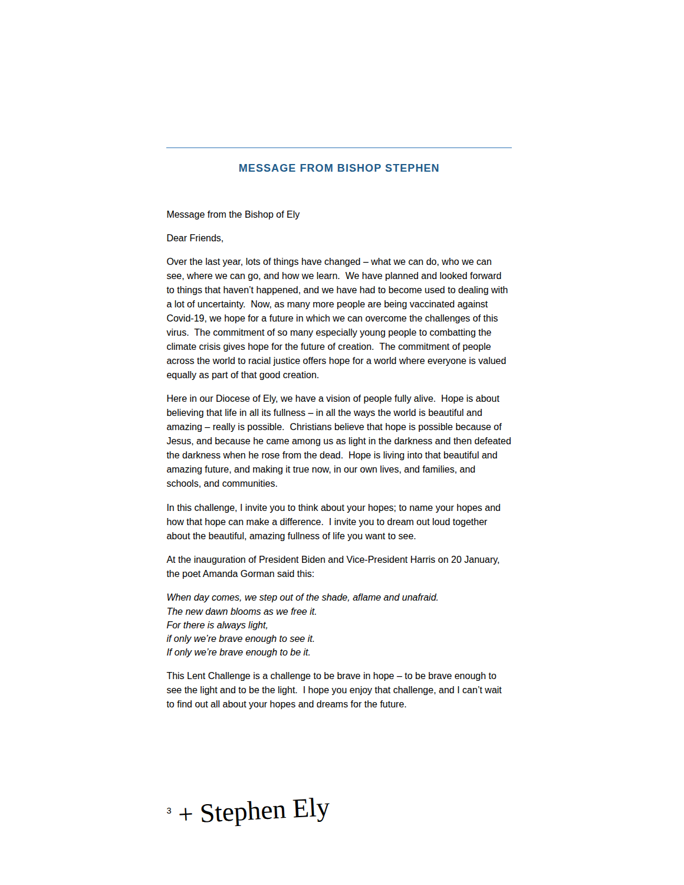MESSAGE FROM BISHOP STEPHEN
Message from the Bishop of Ely
Dear Friends,
Over the last year, lots of things have changed – what we can do, who we can see, where we can go, and how we learn. We have planned and looked forward to things that haven’t happened, and we have had to become used to dealing with a lot of uncertainty. Now, as many more people are being vaccinated against Covid-19, we hope for a future in which we can overcome the challenges of this virus. The commitment of so many especially young people to combatting the climate crisis gives hope for the future of creation. The commitment of people across the world to racial justice offers hope for a world where everyone is valued equally as part of that good creation.
Here in our Diocese of Ely, we have a vision of people fully alive. Hope is about believing that life in all its fullness – in all the ways the world is beautiful and amazing – really is possible. Christians believe that hope is possible because of Jesus, and because he came among us as light in the darkness and then defeated the darkness when he rose from the dead. Hope is living into that beautiful and amazing future, and making it true now, in our own lives, and families, and schools, and communities.
In this challenge, I invite you to think about your hopes; to name your hopes and how that hope can make a difference. I invite you to dream out loud together about the beautiful, amazing fullness of life you want to see.
At the inauguration of President Biden and Vice-President Harris on 20 January, the poet Amanda Gorman said this:
When day comes, we step out of the shade, aflame and unafraid.
The new dawn blooms as we free it.
For there is always light,
if only we’re brave enough to see it.
If only we’re brave enough to be it.
This Lent Challenge is a challenge to be brave in hope – to be brave enough to see the light and to be the light. I hope you enjoy that challenge, and I can’t wait to find out all about your hopes and dreams for the future.
3
+ Stephen Ely